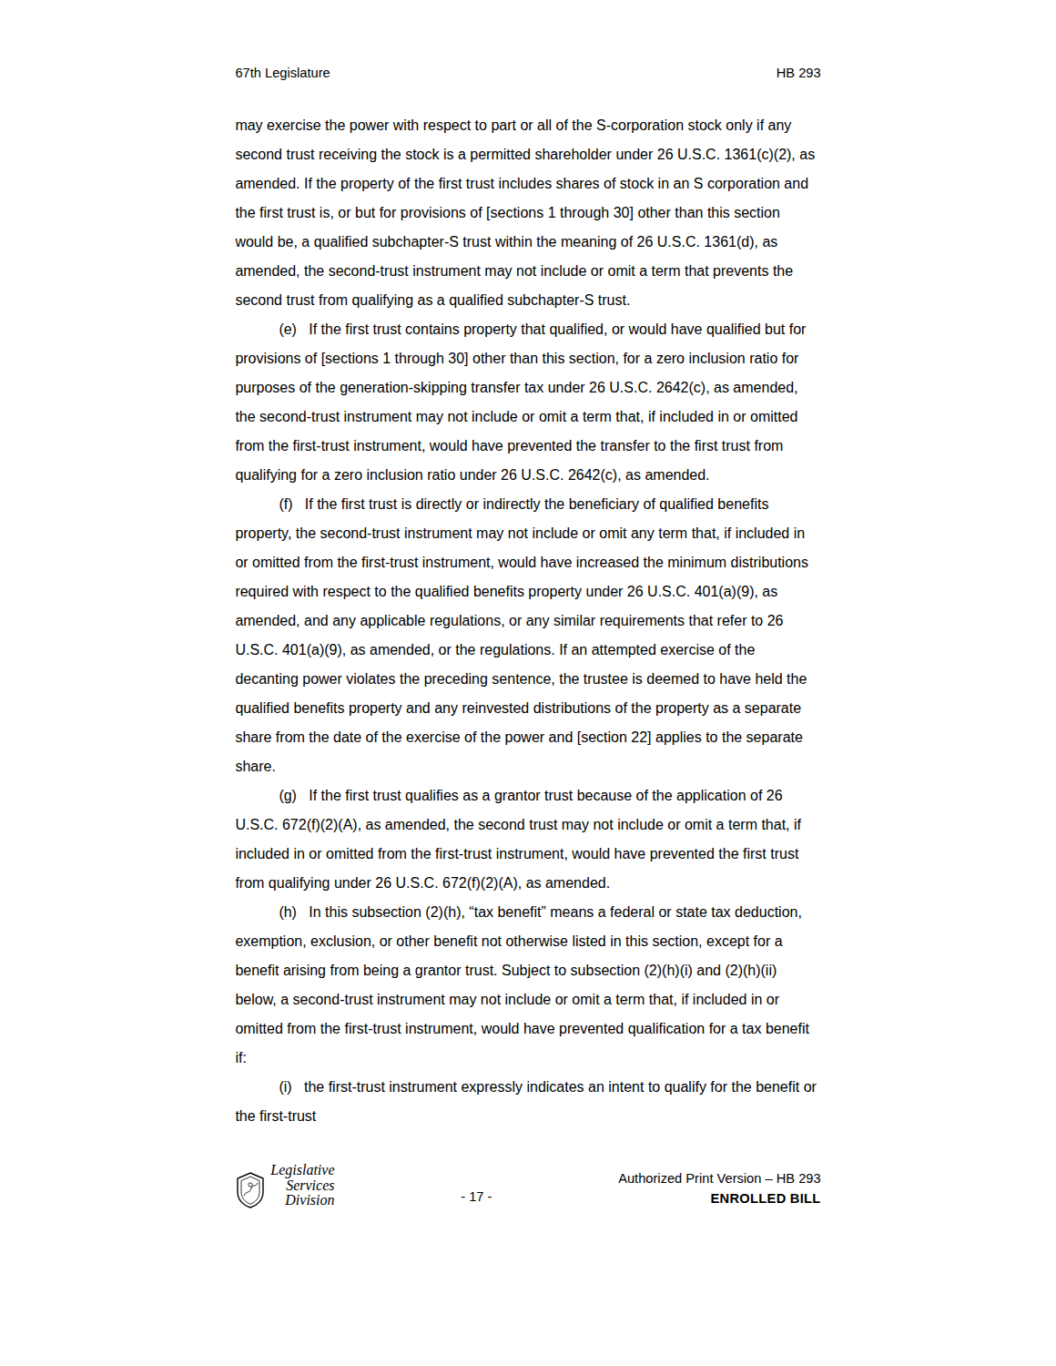67th Legislature
HB 293
may exercise the power with respect to part or all of the S-corporation stock only if any second trust receiving the stock is a permitted shareholder under 26 U.S.C. 1361(c)(2), as amended. If the property of the first trust includes shares of stock in an S corporation and the first trust is, or but for provisions of [sections 1 through 30] other than this section would be, a qualified subchapter-S trust within the meaning of 26 U.S.C. 1361(d), as amended, the second-trust instrument may not include or omit a term that prevents the second trust from qualifying as a qualified subchapter-S trust.
(e) If the first trust contains property that qualified, or would have qualified but for provisions of [sections 1 through 30] other than this section, for a zero inclusion ratio for purposes of the generation-skipping transfer tax under 26 U.S.C. 2642(c), as amended, the second-trust instrument may not include or omit a term that, if included in or omitted from the first-trust instrument, would have prevented the transfer to the first trust from qualifying for a zero inclusion ratio under 26 U.S.C. 2642(c), as amended.
(f) If the first trust is directly or indirectly the beneficiary of qualified benefits property, the second-trust instrument may not include or omit any term that, if included in or omitted from the first-trust instrument, would have increased the minimum distributions required with respect to the qualified benefits property under 26 U.S.C. 401(a)(9), as amended, and any applicable regulations, or any similar requirements that refer to 26 U.S.C. 401(a)(9), as amended, or the regulations. If an attempted exercise of the decanting power violates the preceding sentence, the trustee is deemed to have held the qualified benefits property and any reinvested distributions of the property as a separate share from the date of the exercise of the power and [section 22] applies to the separate share.
(g) If the first trust qualifies as a grantor trust because of the application of 26 U.S.C. 672(f)(2)(A), as amended, the second trust may not include or omit a term that, if included in or omitted from the first-trust instrument, would have prevented the first trust from qualifying under 26 U.S.C. 672(f)(2)(A), as amended.
(h) In this subsection (2)(h), “tax benefit” means a federal or state tax deduction, exemption, exclusion, or other benefit not otherwise listed in this section, except for a benefit arising from being a grantor trust. Subject to subsection (2)(h)(i) and (2)(h)(ii) below, a second-trust instrument may not include or omit a term that, if included in or omitted from the first-trust instrument, would have prevented qualification for a tax benefit if:
(i) the first-trust instrument expressly indicates an intent to qualify for the benefit or the first-trust
Legislative
Services
Division
- 17 -
Authorized Print Version – HB 293
ENROLLED BILL